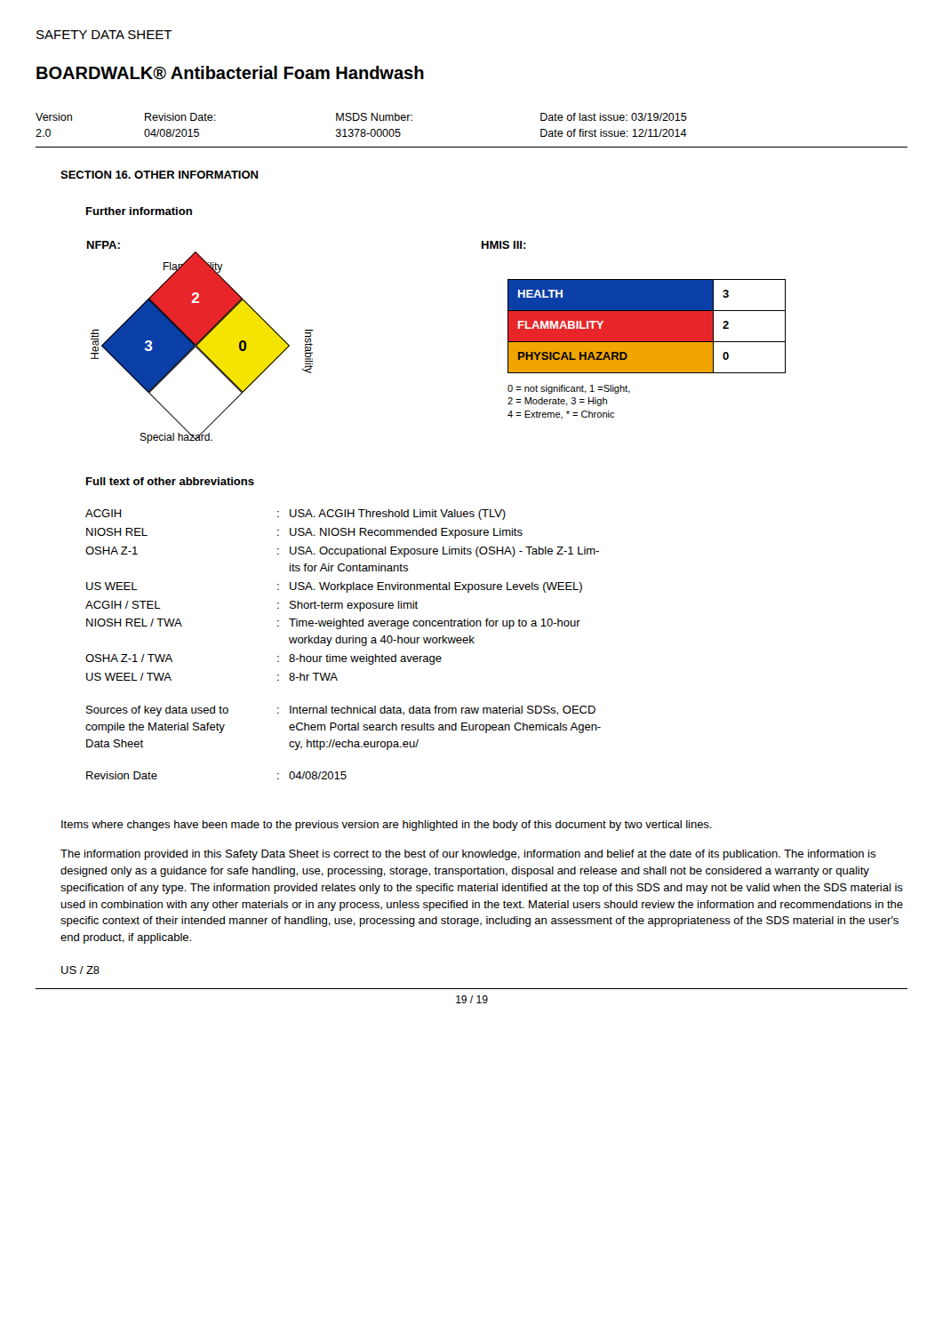SAFETY DATA SHEET
BOARDWALK® Antibacterial Foam Handwash
| Version 2.0 | Revision Date: 04/08/2015 | MSDS Number: 31378-00005 | Date of last issue: 03/19/2015 Date of first issue: 12/11/2014 |
SECTION 16. OTHER INFORMATION
Further information
| NFPA: Flammability Health Instability 2 3 0 Special hazard. | HMIS III: / HEALTH / 3 / / FLAMMABILITY / 2 / / PHYSICAL HAZARD / 0 / 0 = not significant, 1 =Slight, 2 = Moderate, 3 = High 4 = Extreme, * = Chronic |
Full text of other abbreviations
| ACGIH | : | USA. ACGIH Threshold Limit Values (TLV) |
| NIOSH REL | : | USA. NIOSH Recommended Exposure Limits |
| OSHA Z-1 | : | USA. Occupational Exposure Limits (OSHA) - Table Z-1 Lim- its for Air Contaminants |
| US WEEL | : | USA. Workplace Environmental Exposure Levels (WEEL) |
| ACGIH / STEL | : | Short-term exposure limit |
| NIOSH REL / TWA | : | Time-weighted average concentration for up to a 10-hour workday during a 40-hour workweek |
| OSHA Z-1 / TWA | : | 8-hour time weighted average |
| US WEEL / TWA | : | 8-hr TWA |
| Sources of key data used to compile the Material Safety Data Sheet | : | Internal technical data, data from raw material SDSs, OECD eChem Portal search results and European Chemicals Agen- cy, http://echa.europa.eu/ |
| Revision Date | : | 04/08/2015 |
Items where changes have been made to the previous version are highlighted in the body of this document by two vertical lines.
The information provided in this Safety Data Sheet is correct to the best of our knowledge, information and belief at the date of its publication. The information is designed only as a guidance for safe handling, use, processing, storage, transportation, disposal and release and shall not be considered a warranty or quality specification of any type. The information provided relates only to the specific material identified at the top of this SDS and may not be valid when the SDS material is used in combination with any other materials or in any process, unless specified in the text. Material users should review the information and recommendations in the specific context of their intended manner of handling, use, processing and storage, including an assessment of the appropriateness of the SDS material in the user's end product, if applicable.
US / Z8
19 / 19